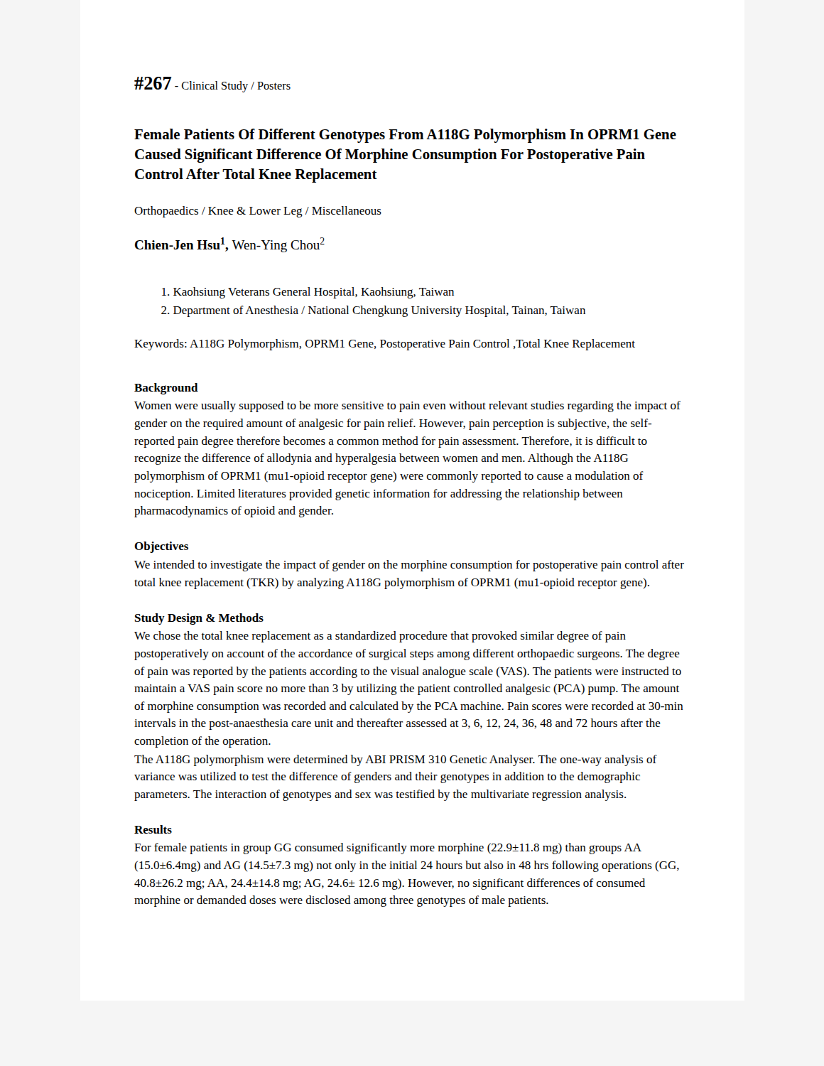#267 - Clinical Study / Posters
Female Patients Of Different Genotypes From A118G Polymorphism In OPRM1 Gene Caused Significant Difference Of Morphine Consumption For Postoperative Pain Control After Total Knee Replacement
Orthopaedics / Knee & Lower Leg / Miscellaneous
Chien-Jen Hsu1, Wen-Ying Chou2
Kaohsiung Veterans General Hospital, Kaohsiung, Taiwan
Department of Anesthesia / National Chengkung University Hospital, Tainan, Taiwan
Keywords: A118G Polymorphism, OPRM1 Gene, Postoperative Pain Control ,Total Knee Replacement
Background
Women were usually supposed to be more sensitive to pain even without relevant studies regarding the impact of gender on the required amount of analgesic for pain relief. However, pain perception is subjective, the self-reported pain degree therefore becomes a common method for pain assessment. Therefore, it is difficult to recognize the difference of allodynia and hyperalgesia between women and men. Although the A118G polymorphism of OPRM1 (mu1-opioid receptor gene) were commonly reported to cause a modulation of nociception. Limited literatures provided genetic information for addressing the relationship between pharmacodynamics of opioid and gender.
Objectives
We intended to investigate the impact of gender on the morphine consumption for postoperative pain control after total knee replacement (TKR) by analyzing A118G polymorphism of OPRM1 (mu1-opioid receptor gene).
Study Design & Methods
We chose the total knee replacement as a standardized procedure that provoked similar degree of pain postoperatively on account of the accordance of surgical steps among different orthopaedic surgeons. The degree of pain was reported by the patients according to the visual analogue scale (VAS). The patients were instructed to maintain a VAS pain score no more than 3 by utilizing the patient controlled analgesic (PCA) pump. The amount of morphine consumption was recorded and calculated by the PCA machine. Pain scores were recorded at 30-min intervals in the post-anaesthesia care unit and thereafter assessed at 3, 6, 12, 24, 36, 48 and 72 hours after the completion of the operation.
The A118G polymorphism were determined by ABI PRISM 310 Genetic Analyser. The one-way analysis of variance was utilized to test the difference of genders and their genotypes in addition to the demographic parameters. The interaction of genotypes and sex was testified by the multivariate regression analysis.
Results
For female patients in group GG consumed significantly more morphine (22.9±11.8 mg) than groups AA (15.0±6.4mg) and AG (14.5±7.3 mg) not only in the initial 24 hours but also in 48 hrs following operations (GG, 40.8±26.2 mg; AA, 24.4±14.8 mg; AG, 24.6± 12.6 mg). However, no significant differences of consumed morphine or demanded doses were disclosed among three genotypes of male patients.